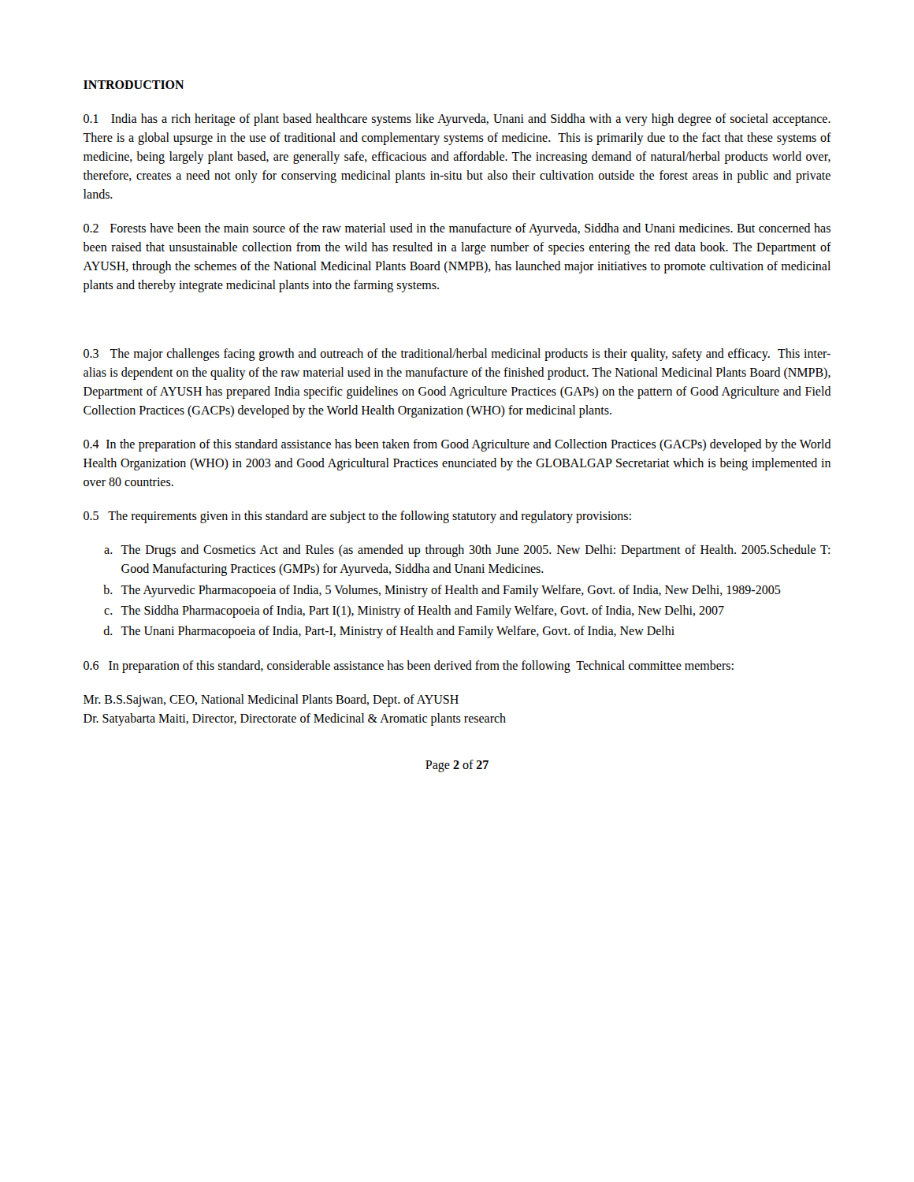INTRODUCTION
0.1 India has a rich heritage of plant based healthcare systems like Ayurveda, Unani and Siddha with a very high degree of societal acceptance. There is a global upsurge in the use of traditional and complementary systems of medicine. This is primarily due to the fact that these systems of medicine, being largely plant based, are generally safe, efficacious and affordable. The increasing demand of natural/herbal products world over, therefore, creates a need not only for conserving medicinal plants in-situ but also their cultivation outside the forest areas in public and private lands.
0.2 Forests have been the main source of the raw material used in the manufacture of Ayurveda, Siddha and Unani medicines. But concerned has been raised that unsustainable collection from the wild has resulted in a large number of species entering the red data book. The Department of AYUSH, through the schemes of the National Medicinal Plants Board (NMPB), has launched major initiatives to promote cultivation of medicinal plants and thereby integrate medicinal plants into the farming systems.
0.3 The major challenges facing growth and outreach of the traditional/herbal medicinal products is their quality, safety and efficacy. This inter-alias is dependent on the quality of the raw material used in the manufacture of the finished product. The National Medicinal Plants Board (NMPB), Department of AYUSH has prepared India specific guidelines on Good Agriculture Practices (GAPs) on the pattern of Good Agriculture and Field Collection Practices (GACPs) developed by the World Health Organization (WHO) for medicinal plants.
0.4 In the preparation of this standard assistance has been taken from Good Agriculture and Collection Practices (GACPs) developed by the World Health Organization (WHO) in 2003 and Good Agricultural Practices enunciated by the GLOBALGAP Secretariat which is being implemented in over 80 countries.
0.5 The requirements given in this standard are subject to the following statutory and regulatory provisions:
The Drugs and Cosmetics Act and Rules (as amended up through 30th June 2005. New Delhi: Department of Health. 2005.Schedule T: Good Manufacturing Practices (GMPs) for Ayurveda, Siddha and Unani Medicines.
The Ayurvedic Pharmacopoeia of India, 5 Volumes, Ministry of Health and Family Welfare, Govt. of India, New Delhi, 1989-2005
The Siddha Pharmacopoeia of India, Part I(1), Ministry of Health and Family Welfare, Govt. of India, New Delhi, 2007
The Unani Pharmacopoeia of India, Part-I, Ministry of Health and Family Welfare, Govt. of India, New Delhi
0.6 In preparation of this standard, considerable assistance has been derived from the following Technical committee members:
Mr. B.S.Sajwan, CEO, National Medicinal Plants Board, Dept. of AYUSH
Dr. Satyabarta Maiti, Director, Directorate of Medicinal & Aromatic plants research
Page 2 of 27